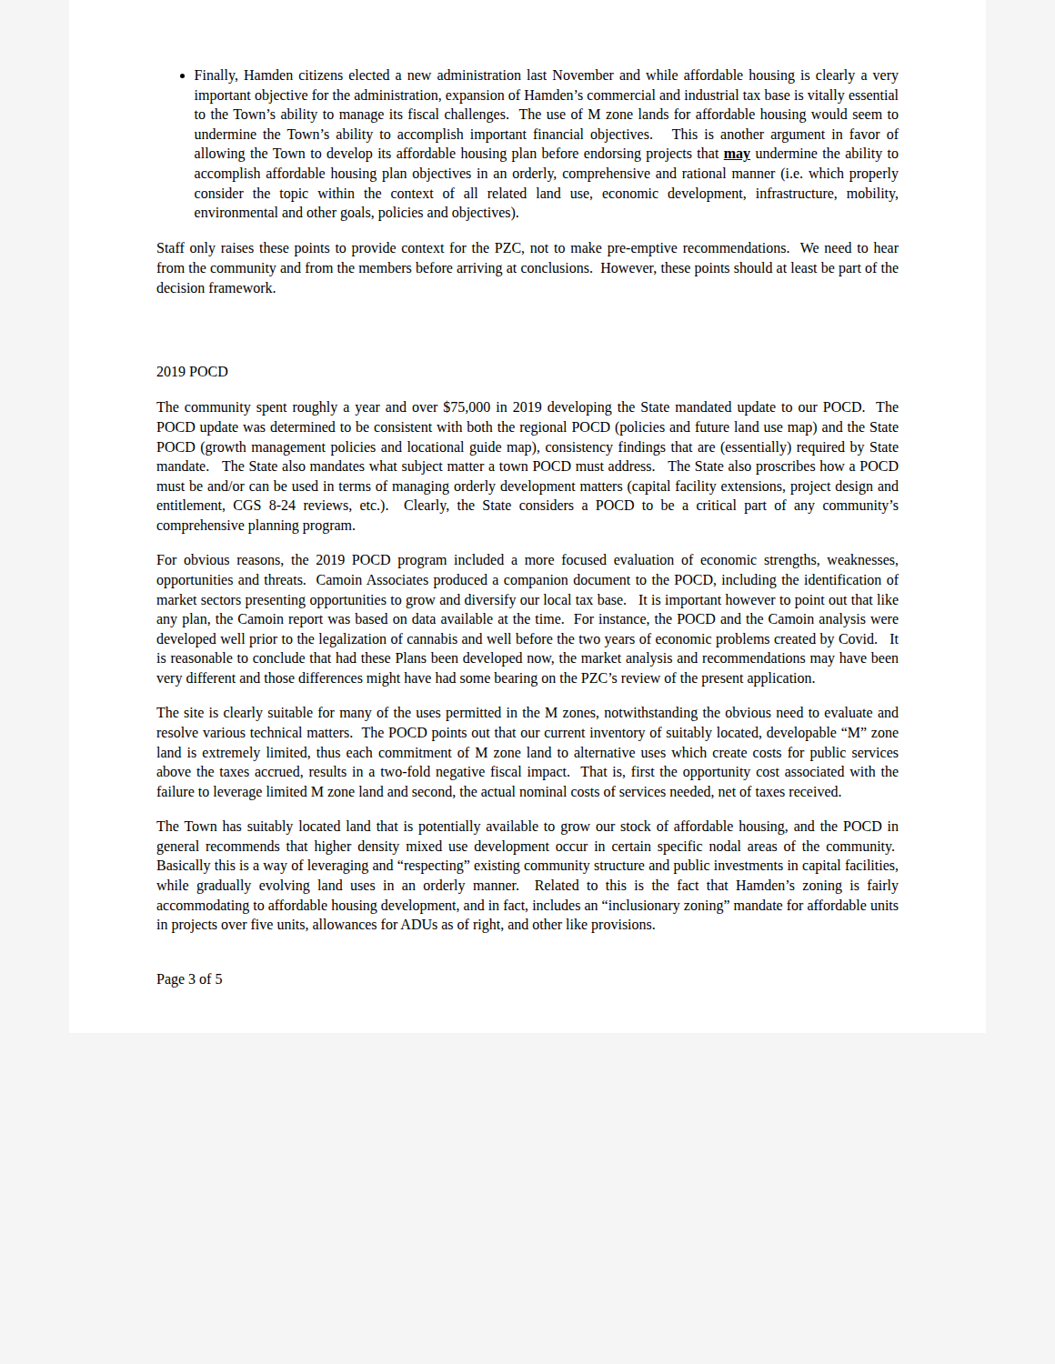Finally, Hamden citizens elected a new administration last November and while affordable housing is clearly a very important objective for the administration, expansion of Hamden’s commercial and industrial tax base is vitally essential to the Town’s ability to manage its fiscal challenges. The use of M zone lands for affordable housing would seem to undermine the Town’s ability to accomplish important financial objectives. This is another argument in favor of allowing the Town to develop its affordable housing plan before endorsing projects that may undermine the ability to accomplish affordable housing plan objectives in an orderly, comprehensive and rational manner (i.e. which properly consider the topic within the context of all related land use, economic development, infrastructure, mobility, environmental and other goals, policies and objectives).
Staff only raises these points to provide context for the PZC, not to make pre-emptive recommendations. We need to hear from the community and from the members before arriving at conclusions. However, these points should at least be part of the decision framework.
2019 POCD
The community spent roughly a year and over $75,000 in 2019 developing the State mandated update to our POCD. The POCD update was determined to be consistent with both the regional POCD (policies and future land use map) and the State POCD (growth management policies and locational guide map), consistency findings that are (essentially) required by State mandate. The State also mandates what subject matter a town POCD must address. The State also proscribes how a POCD must be and/or can be used in terms of managing orderly development matters (capital facility extensions, project design and entitlement, CGS 8-24 reviews, etc.). Clearly, the State considers a POCD to be a critical part of any community’s comprehensive planning program.
For obvious reasons, the 2019 POCD program included a more focused evaluation of economic strengths, weaknesses, opportunities and threats. Camoin Associates produced a companion document to the POCD, including the identification of market sectors presenting opportunities to grow and diversify our local tax base. It is important however to point out that like any plan, the Camoin report was based on data available at the time. For instance, the POCD and the Camoin analysis were developed well prior to the legalization of cannabis and well before the two years of economic problems created by Covid. It is reasonable to conclude that had these Plans been developed now, the market analysis and recommendations may have been very different and those differences might have had some bearing on the PZC’s review of the present application.
The site is clearly suitable for many of the uses permitted in the M zones, notwithstanding the obvious need to evaluate and resolve various technical matters. The POCD points out that our current inventory of suitably located, developable “M” zone land is extremely limited, thus each commitment of M zone land to alternative uses which create costs for public services above the taxes accrued, results in a two-fold negative fiscal impact. That is, first the opportunity cost associated with the failure to leverage limited M zone land and second, the actual nominal costs of services needed, net of taxes received.
The Town has suitably located land that is potentially available to grow our stock of affordable housing, and the POCD in general recommends that higher density mixed use development occur in certain specific nodal areas of the community. Basically this is a way of leveraging and “respecting” existing community structure and public investments in capital facilities, while gradually evolving land uses in an orderly manner. Related to this is the fact that Hamden’s zoning is fairly accommodating to affordable housing development, and in fact, includes an “inclusionary zoning” mandate for affordable units in projects over five units, allowances for ADUs as of right, and other like provisions.
Page 3 of 5